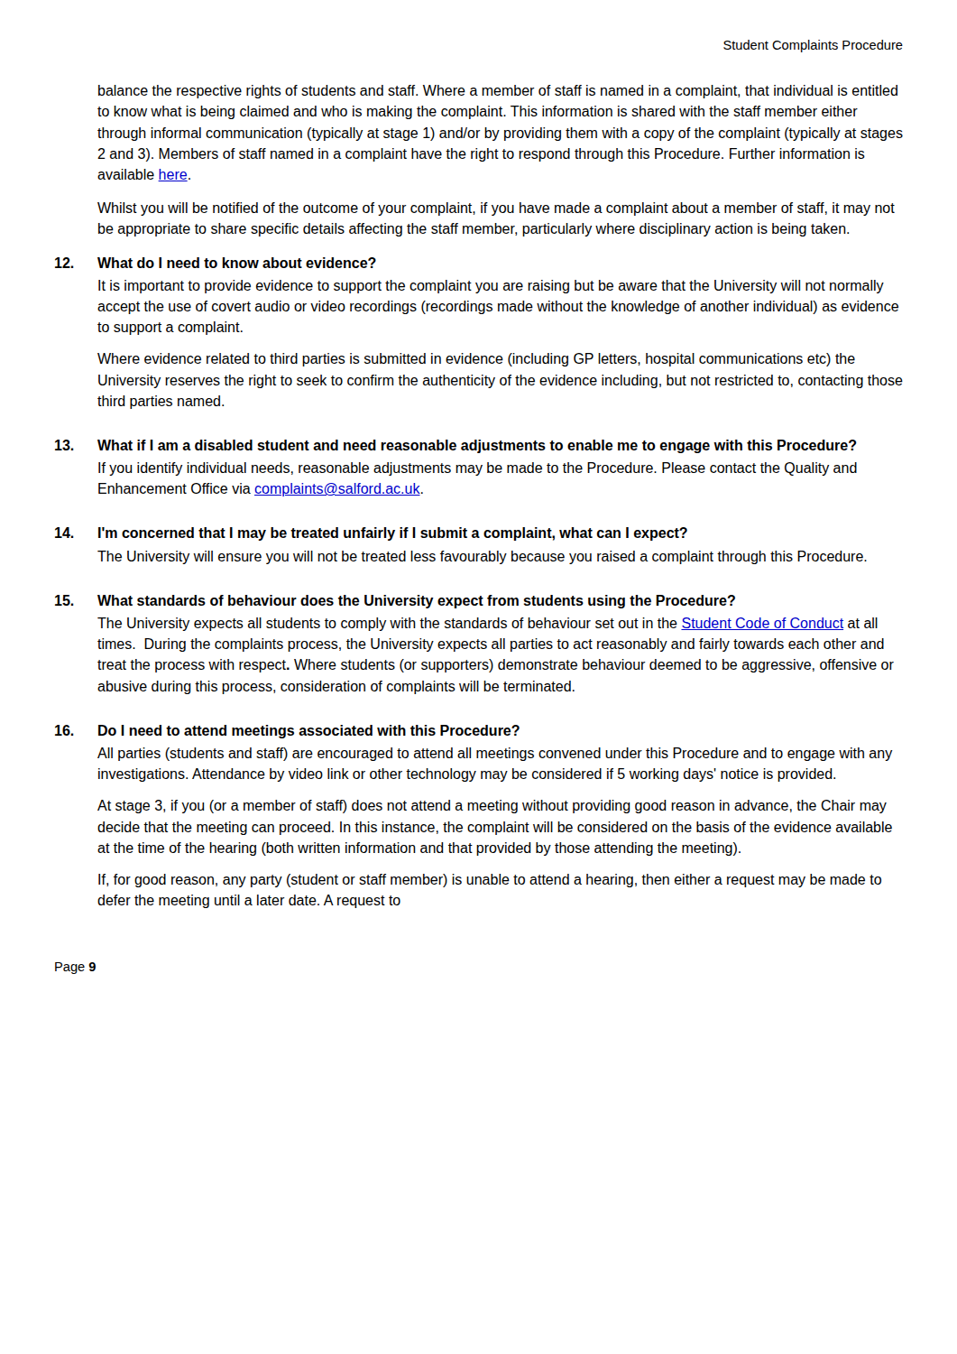Student Complaints Procedure
balance the respective rights of students and staff. Where a member of staff is named in a complaint, that individual is entitled to know what is being claimed and who is making the complaint. This information is shared with the staff member either through informal communication (typically at stage 1) and/or by providing them with a copy of the complaint (typically at stages 2 and 3). Members of staff named in a complaint have the right to respond through this Procedure. Further information is available here.
Whilst you will be notified of the outcome of your complaint, if you have made a complaint about a member of staff, it may not be appropriate to share specific details affecting the staff member, particularly where disciplinary action is being taken.
12.
What do I need to know about evidence?
It is important to provide evidence to support the complaint you are raising but be aware that the University will not normally accept the use of covert audio or video recordings (recordings made without the knowledge of another individual) as evidence to support a complaint.
Where evidence related to third parties is submitted in evidence (including GP letters, hospital communications etc) the University reserves the right to seek to confirm the authenticity of the evidence including, but not restricted to, contacting those third parties named.
13.
What if I am a disabled student and need reasonable adjustments to enable me to engage with this Procedure?
If you identify individual needs, reasonable adjustments may be made to the Procedure. Please contact the Quality and Enhancement Office via complaints@salford.ac.uk.
14.
I'm concerned that I may be treated unfairly if I submit a complaint, what can I expect?
The University will ensure you will not be treated less favourably because you raised a complaint through this Procedure.
15.
What standards of behaviour does the University expect from students using the Procedure?
The University expects all students to comply with the standards of behaviour set out in the Student Code of Conduct at all times. During the complaints process, the University expects all parties to act reasonably and fairly towards each other and treat the process with respect. Where students (or supporters) demonstrate behaviour deemed to be aggressive, offensive or abusive during this process, consideration of complaints will be terminated.
16.
Do I need to attend meetings associated with this Procedure?
All parties (students and staff) are encouraged to attend all meetings convened under this Procedure and to engage with any investigations. Attendance by video link or other technology may be considered if 5 working days' notice is provided.
At stage 3, if you (or a member of staff) does not attend a meeting without providing good reason in advance, the Chair may decide that the meeting can proceed. In this instance, the complaint will be considered on the basis of the evidence available at the time of the hearing (both written information and that provided by those attending the meeting).
If, for good reason, any party (student or staff member) is unable to attend a hearing, then either a request may be made to defer the meeting until a later date. A request to
Page 9